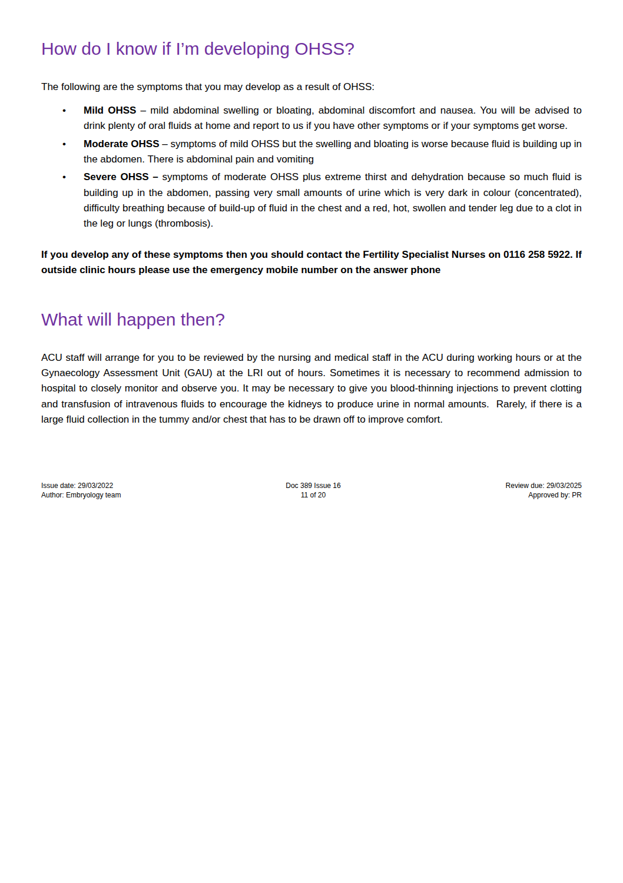How do I know if I’m developing OHSS?
The following are the symptoms that you may develop as a result of OHSS:
Mild OHSS – mild abdominal swelling or bloating, abdominal discomfort and nausea. You will be advised to drink plenty of oral fluids at home and report to us if you have other symptoms or if your symptoms get worse.
Moderate OHSS – symptoms of mild OHSS but the swelling and bloating is worse because fluid is building up in the abdomen. There is abdominal pain and vomiting
Severe OHSS – symptoms of moderate OHSS plus extreme thirst and dehydration because so much fluid is building up in the abdomen, passing very small amounts of urine which is very dark in colour (concentrated), difficulty breathing because of build-up of fluid in the chest and a red, hot, swollen and tender leg due to a clot in the leg or lungs (thrombosis).
If you develop any of these symptoms then you should contact the Fertility Specialist Nurses on 0116 258 5922. If outside clinic hours please use the emergency mobile number on the answer phone
What will happen then?
ACU staff will arrange for you to be reviewed by the nursing and medical staff in the ACU during working hours or at the Gynaecology Assessment Unit (GAU) at the LRI out of hours. Sometimes it is necessary to recommend admission to hospital to closely monitor and observe you. It may be necessary to give you blood-thinning injections to prevent clotting and transfusion of intravenous fluids to encourage the kidneys to produce urine in normal amounts. Rarely, if there is a large fluid collection in the tummy and/or chest that has to be drawn off to improve comfort.
Issue date: 29/03/2022
Author: Embryology team
Doc 389 Issue 16
11 of 20
Review due: 29/03/2025
Approved by: PR